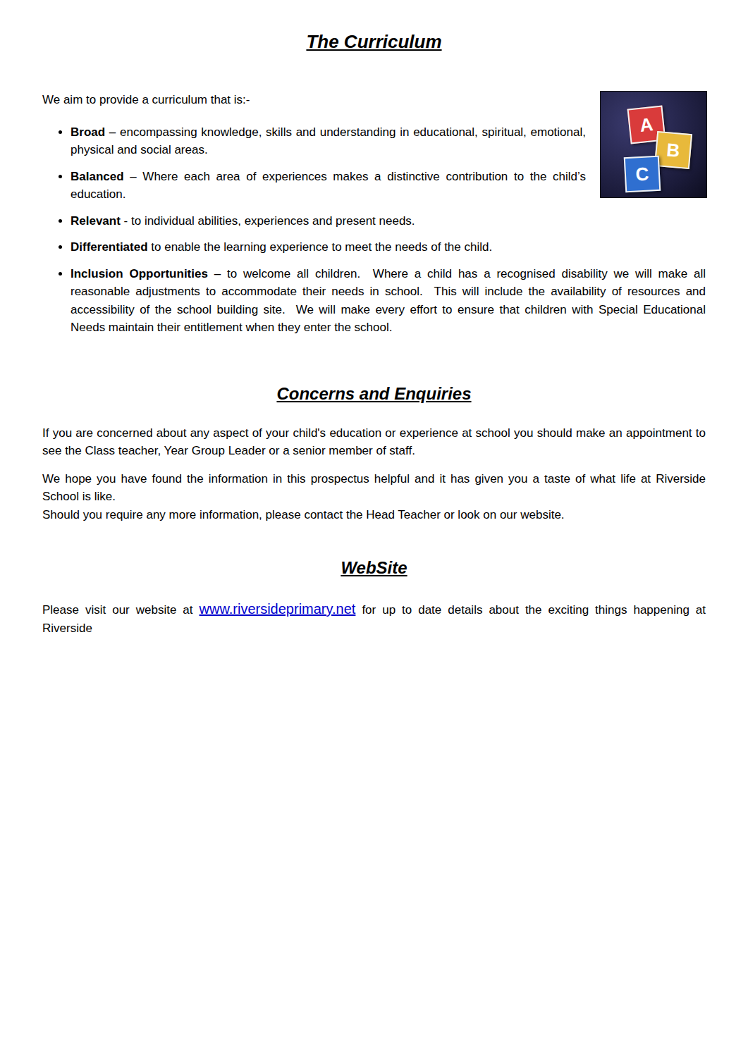The Curriculum
A B C
We aim to provide a curriculum that is:-
Broad – encompassing knowledge, skills and understanding in educational, spiritual, emotional, physical and social areas.
Balanced – Where each area of experiences makes a distinctive contribution to the child’s education.
Relevant - to individual abilities, experiences and present needs.
Differentiated to enable the learning experience to meet the needs of the child.
Inclusion Opportunities – to welcome all children. Where a child has a recognised disability we will make all reasonable adjustments to accommodate their needs in school. This will include the availability of resources and accessibility of the school building site. We will make every effort to ensure that children with Special Educational Needs maintain their entitlement when they enter the school.
Concerns and Enquiries
If you are concerned about any aspect of your child's education or experience at school you should make an appointment to see the Class teacher, Year Group Leader or a senior member of staff.
We hope you have found the information in this prospectus helpful and it has given you a taste of what life at Riverside School is like.
Should you require any more information, please contact the Head Teacher or look on our website.
WebSite
Please visit our website at www.riversideprimary.net for up to date details about the exciting things happening at Riverside